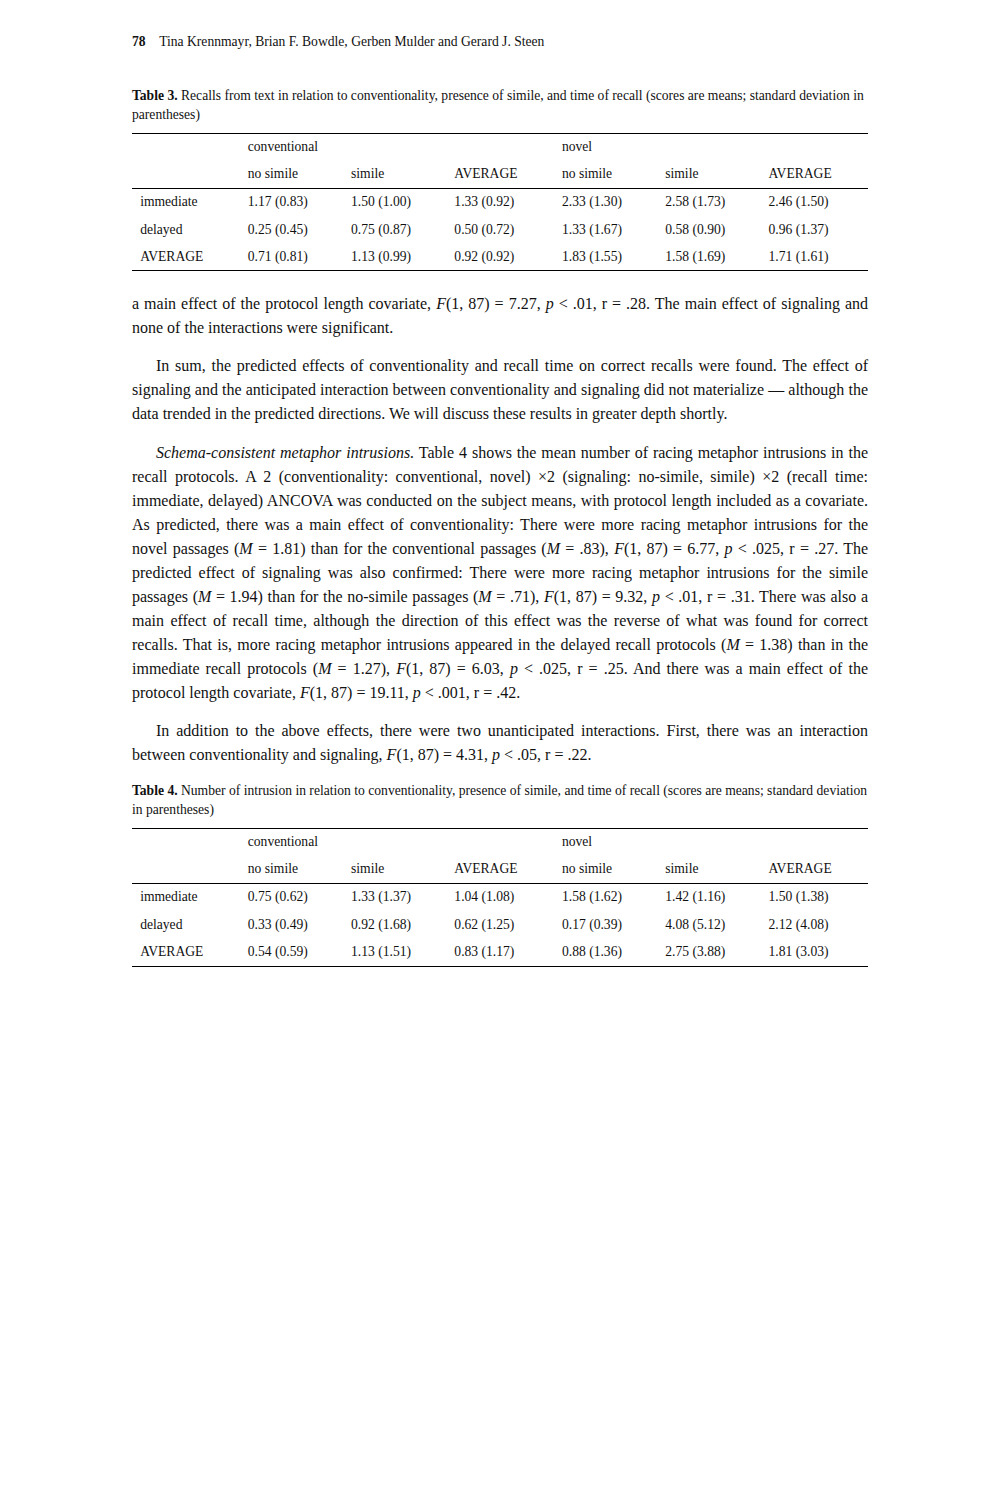78 Tina Krennmayr, Brian F. Bowdle, Gerben Mulder and Gerard J. Steen
Table 3. Recalls from text in relation to conventionality, presence of simile, and time of recall (scores are means; standard deviation in parentheses)
| | conventional | novel |
| --- | --- | --- |
| | no simile | simile | AVERAGE | no simile | simile | AVERAGE |
| immediate | 1.17 (0.83) | 1.50 (1.00) | 1.33 (0.92) | 2.33 (1.30) | 2.58 (1.73) | 2.46 (1.50) |
| delayed | 0.25 (0.45) | 0.75 (0.87) | 0.50 (0.72) | 1.33 (1.67) | 0.58 (0.90) | 0.96 (1.37) |
| AVERAGE | 0.71 (0.81) | 1.13 (0.99) | 0.92 (0.92) | 1.83 (1.55) | 1.58 (1.69) | 1.71 (1.61) |
a main effect of the protocol length covariate, F(1, 87) = 7.27, p < .01, r = .28. The main effect of signaling and none of the interactions were significant.
In sum, the predicted effects of conventionality and recall time on correct recalls were found. The effect of signaling and the anticipated interaction between conventionality and signaling did not materialize — although the data trended in the predicted directions. We will discuss these results in greater depth shortly.
Schema-consistent metaphor intrusions. Table 4 shows the mean number of racing metaphor intrusions in the recall protocols. A 2 (conventionality: conventional, novel) ×2 (signaling: no-simile, simile) ×2 (recall time: immediate, delayed) ANCOVA was conducted on the subject means, with protocol length included as a covariate. As predicted, there was a main effect of conventionality: There were more racing metaphor intrusions for the novel passages (M = 1.81) than for the conventional passages (M = .83), F(1, 87) = 6.77, p < .025, r = .27. The predicted effect of signaling was also confirmed: There were more racing metaphor intrusions for the simile passages (M = 1.94) than for the no-simile passages (M = .71), F(1, 87) = 9.32, p < .01, r = .31. There was also a main effect of recall time, although the direction of this effect was the reverse of what was found for correct recalls. That is, more racing metaphor intrusions appeared in the delayed recall protocols (M = 1.38) than in the immediate recall protocols (M = 1.27), F(1, 87) = 6.03, p < .025, r = .25. And there was a main effect of the protocol length covariate, F(1, 87) = 19.11, p < .001, r = .42.
In addition to the above effects, there were two unanticipated interactions. First, there was an interaction between conventionality and signaling, F(1, 87) = 4.31, p < .05, r = .22.
Table 4. Number of intrusion in relation to conventionality, presence of simile, and time of recall (scores are means; standard deviation in parentheses)
| | conventional | novel |
| --- | --- | --- |
| | no simile | simile | AVERAGE | no simile | simile | AVERAGE |
| immediate | 0.75 (0.62) | 1.33 (1.37) | 1.04 (1.08) | 1.58 (1.62) | 1.42 (1.16) | 1.50 (1.38) |
| delayed | 0.33 (0.49) | 0.92 (1.68) | 0.62 (1.25) | 0.17 (0.39) | 4.08 (5.12) | 2.12 (4.08) |
| AVERAGE | 0.54 (0.59) | 1.13 (1.51) | 0.83 (1.17) | 0.88 (1.36) | 2.75 (3.88) | 1.81 (3.03) |